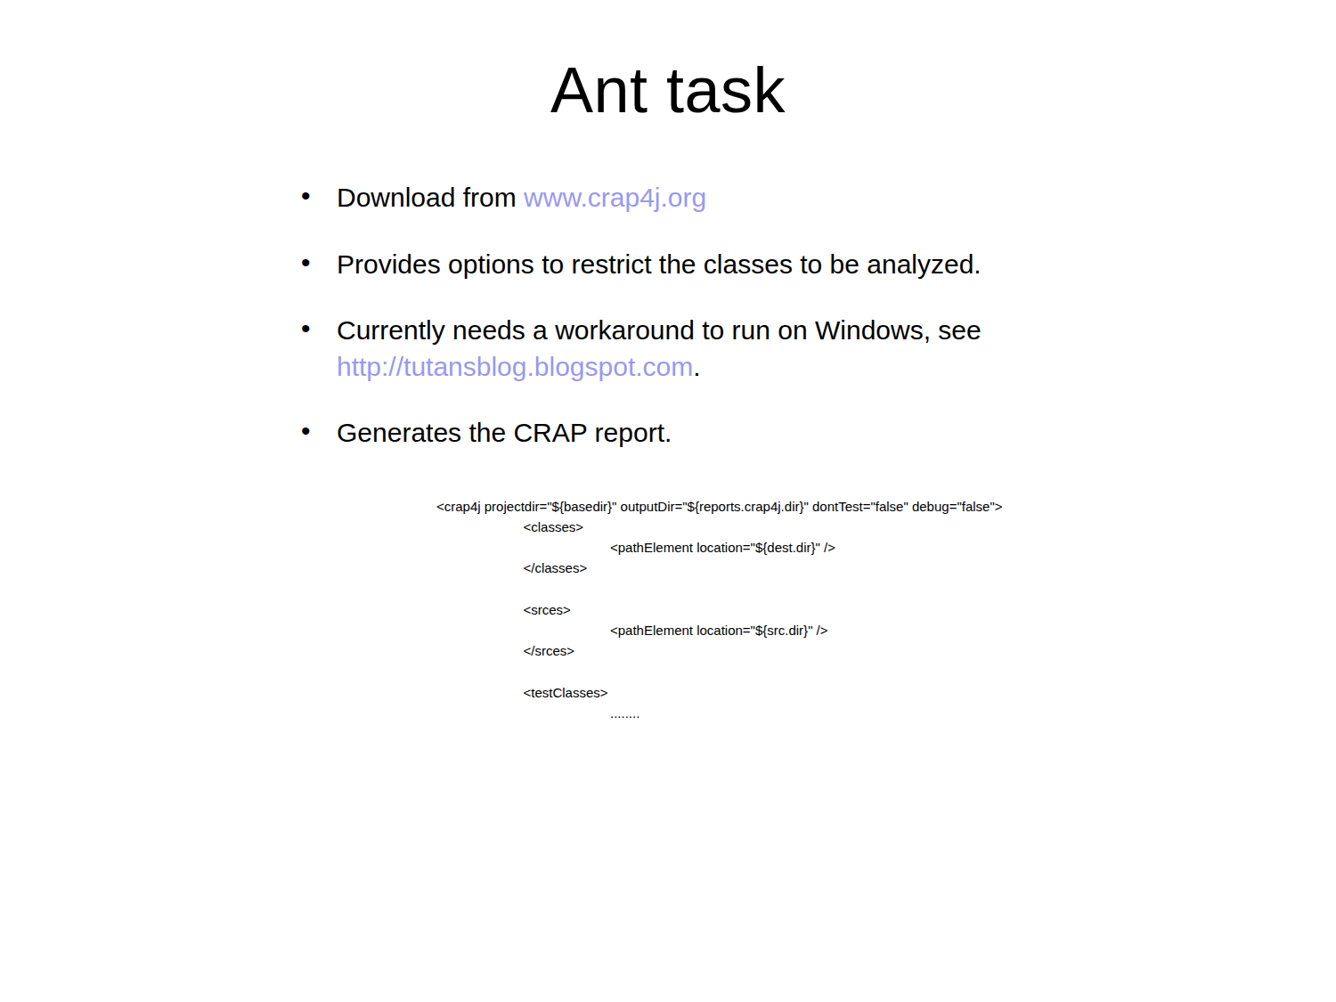Ant task
Download from www.crap4j.org
Provides options to restrict the classes to be analyzed.
Currently needs a workaround to run on Windows, see http://tutansblog.blogspot.com.
Generates the CRAP report.
<crap4j projectdir="${basedir}" outputDir="${reports.crap4j.dir}" dontTest="false" debug="false"> <classes> <pathElement location="${dest.dir}" /> </classes> <srces> <pathElement location="${src.dir}" /> </srces> <testClasses> ........